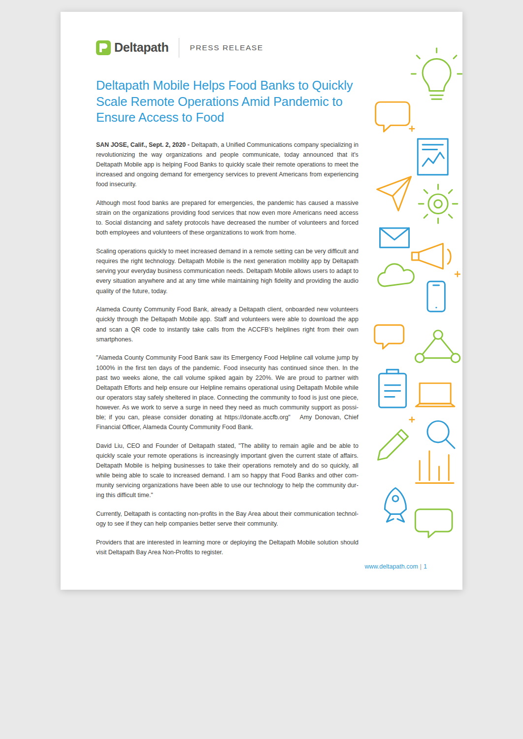Deltapath
PRESS RELEASE
Deltapath Mobile Helps Food Banks to Quickly Scale Remote Operations Amid Pandemic to Ensure Access to Food
SAN JOSE, Calif., Sept. 2, 2020 - Deltapath, a Unified Communications company specializing in revolutionizing the way organizations and people communicate, today announced that it's Deltapath Mobile app is helping Food Banks to quickly scale their remote operations to meet the increased and ongoing demand for emergency services to prevent Americans from experiencing food insecurity.
Although most food banks are prepared for emergencies, the pandemic has caused a massive strain on the organizations providing food services that now even more Americans need access to. Social distancing and safety protocols have decreased the number of volunteers and forced both employees and volunteers of these organizations to work from home.
Scaling operations quickly to meet increased demand in a remote setting can be very difficult and requires the right technology. Deltapath Mobile is the next generation mobility app by Deltapath serving your everyday business communication needs. Deltapath Mobile allows users to adapt to every situation anywhere and at any time while maintaining high fidelity and providing the audio quality of the future, today.
Alameda County Community Food Bank, already a Deltapath client, onboarded new volunteers quickly through the Deltapath Mobile app. Staff and volunteers were able to download the app and scan a QR code to instantly take calls from the ACCFB's helplines right from their own smartphones.
"Alameda County Community Food Bank saw its Emergency Food Helpline call volume jump by 1000% in the first ten days of the pandemic. Food insecurity has continued since then. In the past two weeks alone, the call volume spiked again by 220%. We are proud to partner with Deltapath Efforts and help ensure our Helpline remains operational using Deltapath Mobile while our operators stay safely sheltered in place. Connecting the community to food is just one piece, however. As we work to serve a surge in need they need as much community support as possible; if you can, please consider donating at https://donate.accfb.org" Amy Donovan, Chief Financial Officer, Alameda County Community Food Bank.
David Liu, CEO and Founder of Deltapath stated, "The ability to remain agile and be able to quickly scale your remote operations is increasingly important given the current state of affairs. Deltapath Mobile is helping businesses to take their operations remotely and do so quickly, all while being able to scale to increased demand. I am so happy that Food Banks and other community servicing organizations have been able to use our technology to help the community during this difficult time."
Currently, Deltapath is contacting non-profits in the Bay Area about their communication technology to see if they can help companies better serve their community.
Providers that are interested in learning more or deploying the Deltapath Mobile solution should visit Deltapath Bay Area Non-Profits to register.
www.deltapath.com|1